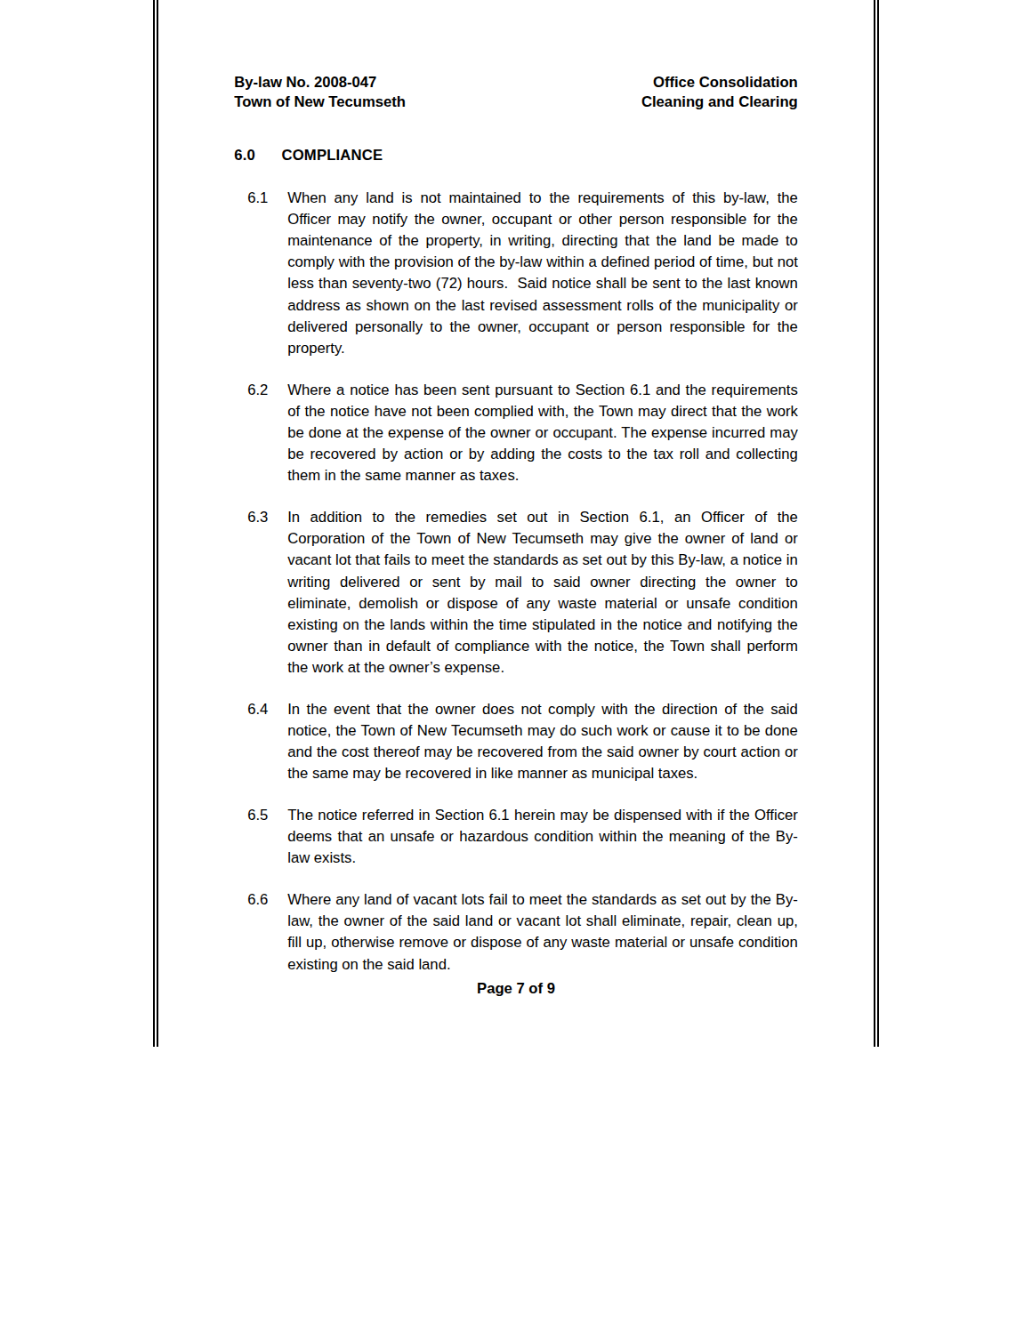By-law No. 2008-047
Town of New Tecumseth
Office Consolidation
Cleaning and Clearing
6.0 COMPLIANCE
6.1 When any land is not maintained to the requirements of this by-law, the Officer may notify the owner, occupant or other person responsible for the maintenance of the property, in writing, directing that the land be made to comply with the provision of the by-law within a defined period of time, but not less than seventy-two (72) hours. Said notice shall be sent to the last known address as shown on the last revised assessment rolls of the municipality or delivered personally to the owner, occupant or person responsible for the property.
6.2 Where a notice has been sent pursuant to Section 6.1 and the requirements of the notice have not been complied with, the Town may direct that the work be done at the expense of the owner or occupant. The expense incurred may be recovered by action or by adding the costs to the tax roll and collecting them in the same manner as taxes.
6.3 In addition to the remedies set out in Section 6.1, an Officer of the Corporation of the Town of New Tecumseth may give the owner of land or vacant lot that fails to meet the standards as set out by this By-law, a notice in writing delivered or sent by mail to said owner directing the owner to eliminate, demolish or dispose of any waste material or unsafe condition existing on the lands within the time stipulated in the notice and notifying the owner than in default of compliance with the notice, the Town shall perform the work at the owner’s expense.
6.4 In the event that the owner does not comply with the direction of the said notice, the Town of New Tecumseth may do such work or cause it to be done and the cost thereof may be recovered from the said owner by court action or the same may be recovered in like manner as municipal taxes.
6.5 The notice referred in Section 6.1 herein may be dispensed with if the Officer deems that an unsafe or hazardous condition within the meaning of the By-law exists.
6.6 Where any land of vacant lots fail to meet the standards as set out by the By-law, the owner of the said land or vacant lot shall eliminate, repair, clean up, fill up, otherwise remove or dispose of any waste material or unsafe condition existing on the said land.
Page 7 of 9